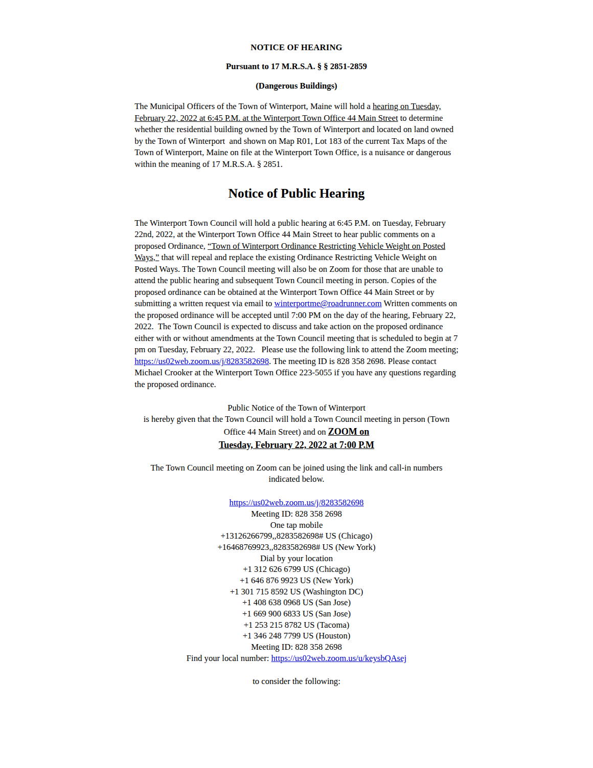NOTICE OF HEARING
Pursuant to 17 M.R.S.A. § § 2851-2859
(Dangerous Buildings)
The Municipal Officers of the Town of Winterport, Maine will hold a hearing on Tuesday, February 22, 2022 at 6:45 P.M. at the Winterport Town Office 44 Main Street to determine whether the residential building owned by the Town of Winterport and located on land owned by the Town of Winterport and shown on Map R01, Lot 183 of the current Tax Maps of the Town of Winterport, Maine on file at the Winterport Town Office, is a nuisance or dangerous within the meaning of 17 M.R.S.A. § 2851.
Notice of Public Hearing
The Winterport Town Council will hold a public hearing at 6:45 P.M. on Tuesday, February 22nd, 2022, at the Winterport Town Office 44 Main Street to hear public comments on a proposed Ordinance, “Town of Winterport Ordinance Restricting Vehicle Weight on Posted Ways,” that will repeal and replace the existing Ordinance Restricting Vehicle Weight on Posted Ways. The Town Council meeting will also be on Zoom for those that are unable to attend the public hearing and subsequent Town Council meeting in person. Copies of the proposed ordinance can be obtained at the Winterport Town Office 44 Main Street or by submitting a written request via email to winterportme@roadrunner.com Written comments on the proposed ordinance will be accepted until 7:00 PM on the day of the hearing, February 22, 2022. The Town Council is expected to discuss and take action on the proposed ordinance either with or without amendments at the Town Council meeting that is scheduled to begin at 7 pm on Tuesday, February 22, 2022. Please use the following link to attend the Zoom meeting; https://us02web.zoom.us/j/8283582698. The meeting ID is 828 358 2698. Please contact Michael Crooker at the Winterport Town Office 223-5055 if you have any questions regarding the proposed ordinance.
Public Notice of the Town of Winterport is hereby given that the Town Council will hold a Town Council meeting in person (Town Office 44 Main Street) and on ZOOM on Tuesday, February 22, 2022 at 7:00 P.M
The Town Council meeting on Zoom can be joined using the link and call-in numbers indicated below.
https://us02web.zoom.us/j/8283582698
Meeting ID: 828 358 2698
One tap mobile
+13126266799,,8283582698# US (Chicago)
+16468769923,,8283582698# US (New York)
Dial by your location
+1 312 626 6799 US (Chicago)
+1 646 876 9923 US (New York)
+1 301 715 8592 US (Washington DC)
+1 408 638 0968 US (San Jose)
+1 669 900 6833 US (San Jose)
+1 253 215 8782 US (Tacoma)
+1 346 248 7799 US (Houston)
Meeting ID: 828 358 2698
Find your local number: https://us02web.zoom.us/u/keysbQAsej
to consider the following: